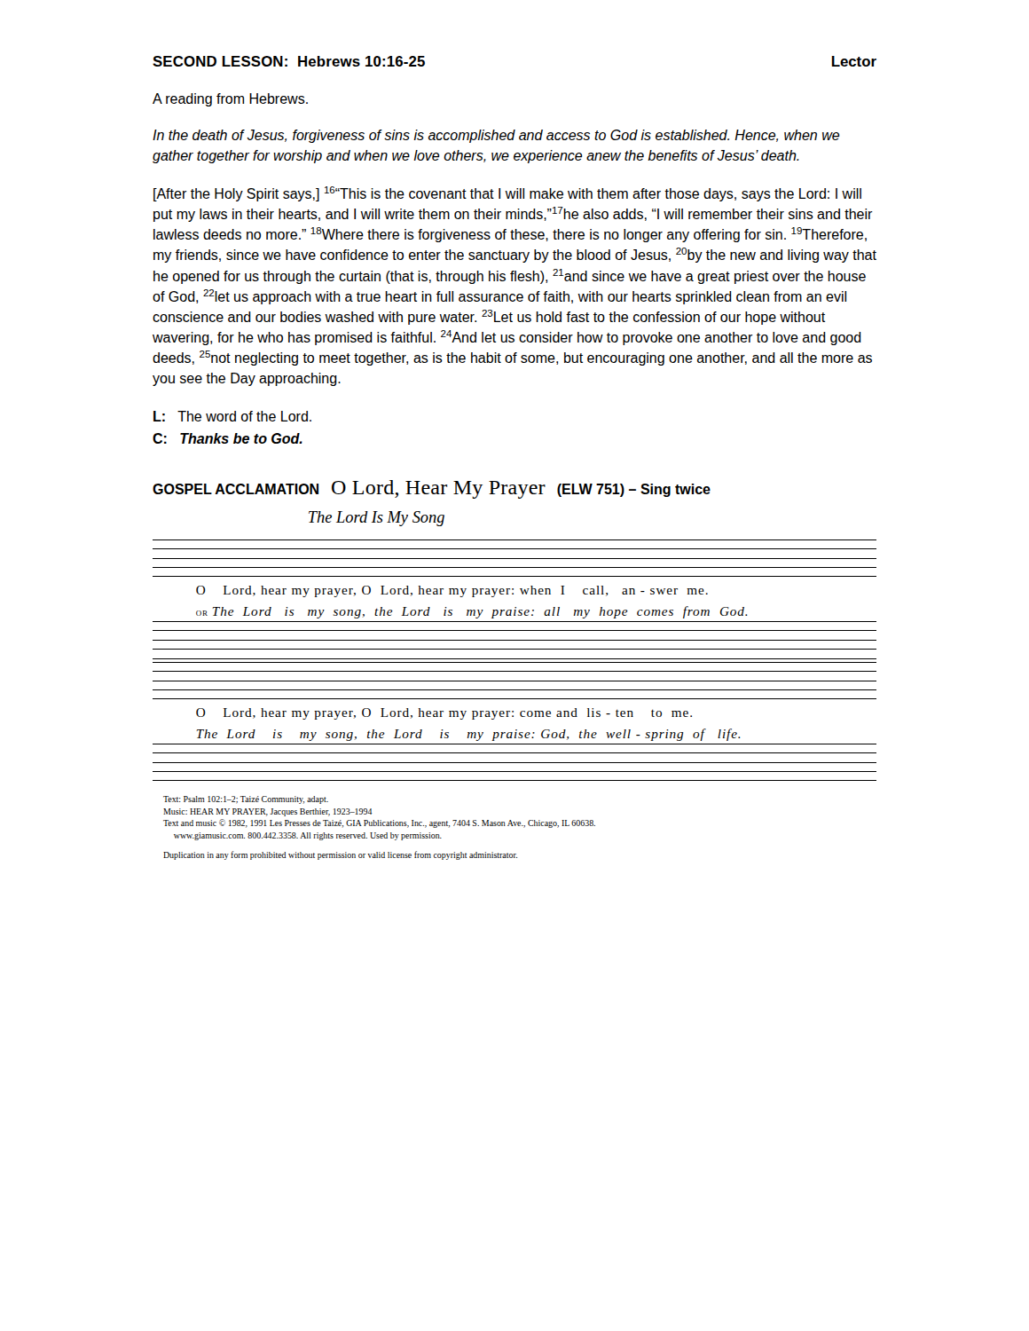SECOND LESSON: Hebrews 10:16-25 Lector
A reading from Hebrews.
In the death of Jesus, forgiveness of sins is accomplished and access to God is established. Hence, when we gather together for worship and when we love others, we experience anew the benefits of Jesus’ death.
[After the Holy Spirit says,] 16“This is the covenant that I will make with them after those days, says the Lord: I will put my laws in their hearts, and I will write them on their minds,”17he also adds, “I will remember their sins and their lawless deeds no more.” 18Where there is forgiveness of these, there is no longer any offering for sin. 19Therefore, my friends, since we have confidence to enter the sanctuary by the blood of Jesus, 20by the new and living way that he opened for us through the curtain (that is, through his flesh), 21and since we have a great priest over the house of God, 22let us approach with a true heart in full assurance of faith, with our hearts sprinkled clean from an evil conscience and our bodies washed with pure water. 23Let us hold fast to the confession of our hope without wavering, for he who has promised is faithful. 24And let us consider how to provoke one another to love and good deeds, 25not neglecting to meet together, as is the habit of some, but encouraging one another, and all the more as you see the Day approaching.
L: The word of the Lord.
C: Thanks be to God.
GOSPEL ACCLAMATION O Lord, Hear My Prayer (ELW 751) – Sing twice
The Lord Is My Song
O Lord, hear my prayer, O Lord, hear my prayer: when I call, an - swer me.
or The Lord is my song, the Lord is my praise: all my hope comes from God.
O Lord, hear my prayer, O Lord, hear my prayer: come and lis - ten to me.
The Lord is my song, the Lord is my praise: God, the well - spring of life.
Text: Psalm 102:1–2; Taizé Community, adapt.
Music: HEAR MY PRAYER, Jacques Berthier, 1923–1994
Text and music © 1982, 1991 Les Presses de Taizé, GIA Publications, Inc., agent, 7404 S. Mason Ave., Chicago, IL 60638.
www.giamusic.com. 800.442.3358. All rights reserved. Used by permission.
Duplication in any form prohibited without permission or valid license from copyright administrator.